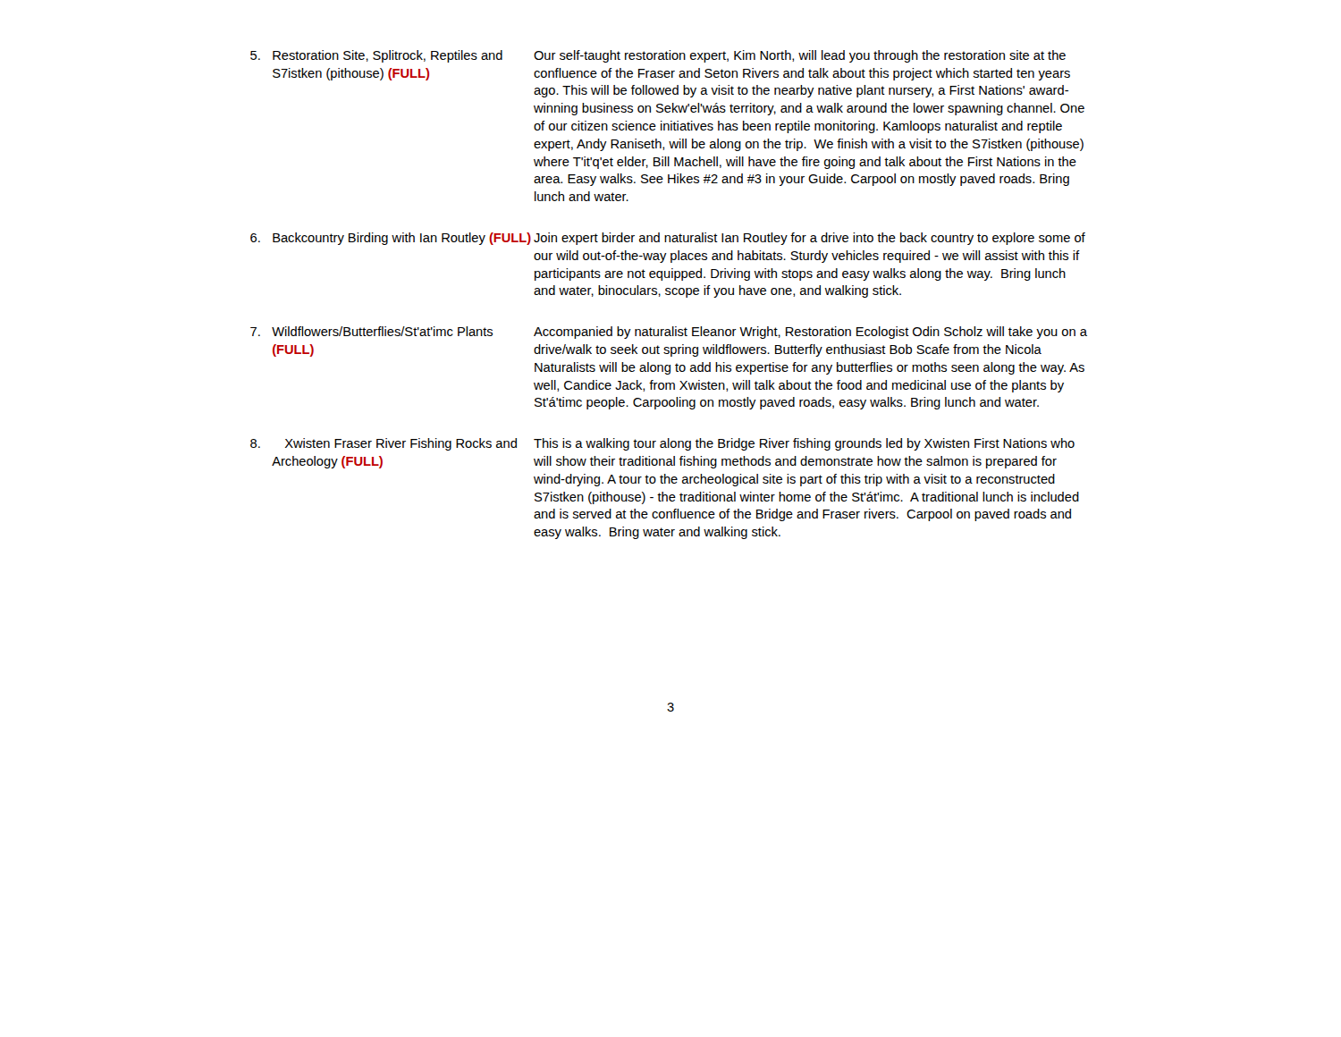| 5. | Restoration Site, Splitrock, Reptiles and S7istken (pithouse) (FULL) | Our self-taught restoration expert, Kim North, will lead you through the restoration site at the confluence of the Fraser and Seton Rivers and talk about this project which started ten years ago. This will be followed by a visit to the nearby native plant nursery, a First Nations' award-winning business on Sekw'el'wás territory, and a walk around the lower spawning channel. One of our citizen science initiatives has been reptile monitoring. Kamloops naturalist and reptile expert, Andy Raniseth, will be along on the trip. We finish with a visit to the S7istken (pithouse) where T'it'q'et elder, Bill Machell, will have the fire going and talk about the First Nations in the area. Easy walks. See Hikes #2 and #3 in your Guide. Carpool on mostly paved roads. Bring lunch and water. |
| 6. | Backcountry Birding with Ian Routley (FULL) | Join expert birder and naturalist Ian Routley for a drive into the back country to explore some of our wild out-of-the-way places and habitats. Sturdy vehicles required - we will assist with this if participants are not equipped. Driving with stops and easy walks along the way. Bring lunch and water, binoculars, scope if you have one, and walking stick. |
| 7. | Wildflowers/Butterflies/St'at'imc Plants (FULL) | Accompanied by naturalist Eleanor Wright, Restoration Ecologist Odin Scholz will take you on a drive/walk to seek out spring wildflowers. Butterfly enthusiast Bob Scafe from the Nicola Naturalists will be along to add his expertise for any butterflies or moths seen along the way. As well, Candice Jack, from Xwisten, will talk about the food and medicinal use of the plants by St'á'timc people. Carpooling on mostly paved roads, easy walks. Bring lunch and water. |
| 8. | Xwisten Fraser River Fishing Rocks and Archeology (FULL) | This is a walking tour along the Bridge River fishing grounds led by Xwisten First Nations who will show their traditional fishing methods and demonstrate how the salmon is prepared for wind-drying. A tour to the archeological site is part of this trip with a visit to a reconstructed S7istken (pithouse) - the traditional winter home of the St'át'imc. A traditional lunch is included and is served at the confluence of the Bridge and Fraser rivers. Carpool on paved roads and easy walks. Bring water and walking stick. |
3